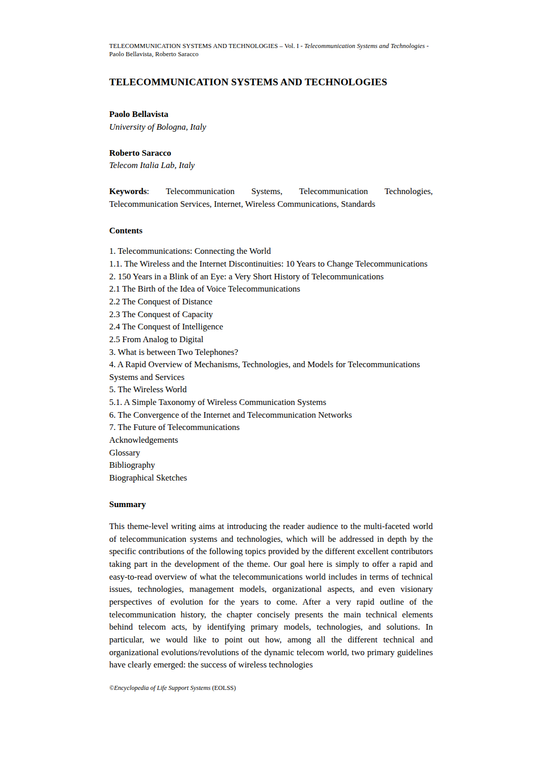TELECOMMUNICATION SYSTEMS AND TECHNOLOGIES – Vol. I - Telecommunication Systems and Technologies - Paolo Bellavista, Roberto Saracco
TELECOMMUNICATION SYSTEMS AND TECHNOLOGIES
Paolo Bellavista
University of Bologna, Italy
Roberto Saracco
Telecom Italia Lab, Italy
Keywords: Telecommunication Systems, Telecommunication Technologies, Telecommunication Services, Internet, Wireless Communications, Standards
Contents
1. Telecommunications: Connecting the World
1.1. The Wireless and the Internet Discontinuities: 10 Years to Change Telecommunications
2. 150 Years in a Blink of an Eye: a Very Short History of Telecommunications
2.1 The Birth of the Idea of Voice Telecommunications
2.2 The Conquest of Distance
2.3 The Conquest of Capacity
2.4 The Conquest of Intelligence
2.5 From Analog to Digital
3. What is between Two Telephones?
4. A Rapid Overview of Mechanisms, Technologies, and Models for Telecommunications Systems and Services
5. The Wireless World
5.1. A Simple Taxonomy of Wireless Communication Systems
6. The Convergence of the Internet and Telecommunication Networks
7. The Future of Telecommunications
Acknowledgements
Glossary
Bibliography
Biographical Sketches
Summary
This theme-level writing aims at introducing the reader audience to the multi-faceted world of telecommunication systems and technologies, which will be addressed in depth by the specific contributions of the following topics provided by the different excellent contributors taking part in the development of the theme. Our goal here is simply to offer a rapid and easy-to-read overview of what the telecommunications world includes in terms of technical issues, technologies, management models, organizational aspects, and even visionary perspectives of evolution for the years to come. After a very rapid outline of the telecommunication history, the chapter concisely presents the main technical elements behind telecom acts, by identifying primary models, technologies, and solutions. In particular, we would like to point out how, among all the different technical and organizational evolutions/revolutions of the dynamic telecom world, two primary guidelines have clearly emerged: the success of wireless technologies
©Encyclopedia of Life Support Systems (EOLSS)